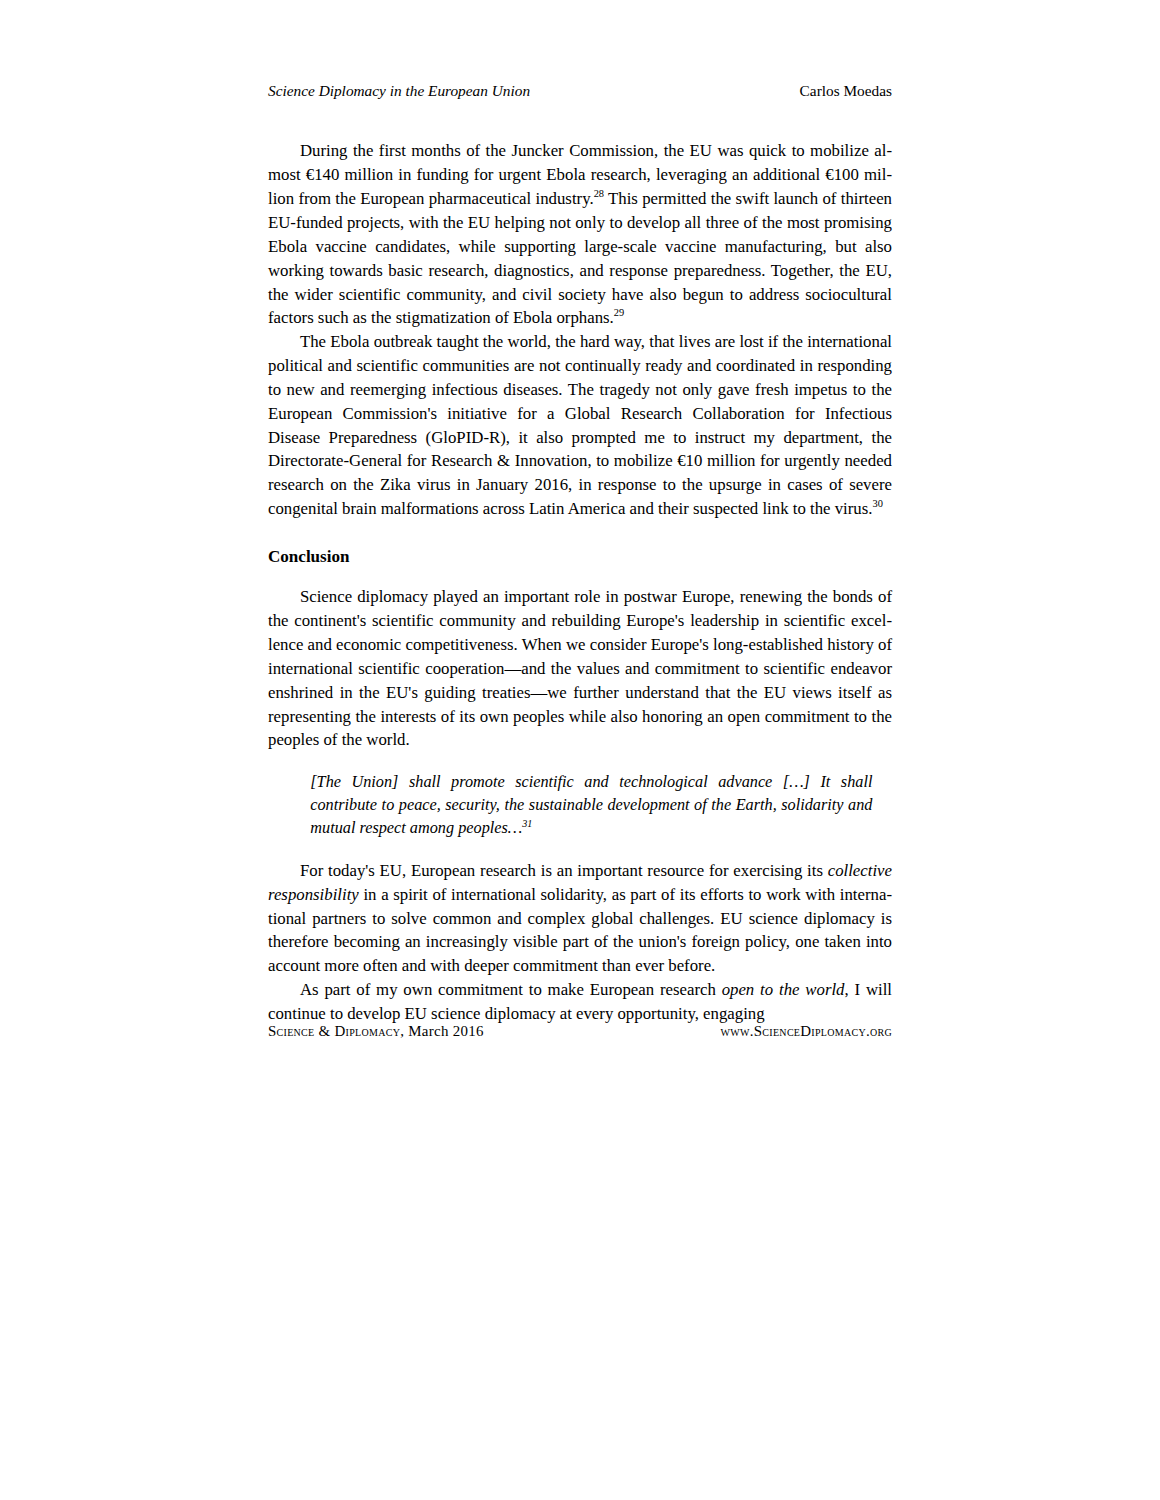Science Diplomacy in the European Union Carlos Moedas
During the first months of the Juncker Commission, the EU was quick to mobilize almost €140 million in funding for urgent Ebola research, leveraging an additional €100 million from the European pharmaceutical industry.28 This permitted the swift launch of thirteen EU-funded projects, with the EU helping not only to develop all three of the most promising Ebola vaccine candidates, while supporting large-scale vaccine manufacturing, but also working towards basic research, diagnostics, and response preparedness. Together, the EU, the wider scientific community, and civil society have also begun to address sociocultural factors such as the stigmatization of Ebola orphans.29
The Ebola outbreak taught the world, the hard way, that lives are lost if the international political and scientific communities are not continually ready and coordinated in responding to new and reemerging infectious diseases. The tragedy not only gave fresh impetus to the European Commission's initiative for a Global Research Collaboration for Infectious Disease Preparedness (GloPID-R), it also prompted me to instruct my department, the Directorate-General for Research & Innovation, to mobilize €10 million for urgently needed research on the Zika virus in January 2016, in response to the upsurge in cases of severe congenital brain malformations across Latin America and their suspected link to the virus.30
Conclusion
Science diplomacy played an important role in postwar Europe, renewing the bonds of the continent's scientific community and rebuilding Europe's leadership in scientific excellence and economic competitiveness. When we consider Europe's long-established history of international scientific cooperation—and the values and commitment to scientific endeavor enshrined in the EU's guiding treaties—we further understand that the EU views itself as representing the interests of its own peoples while also honoring an open commitment to the peoples of the world.
[The Union] shall promote scientific and technological advance […] It shall contribute to peace, security, the sustainable development of the Earth, solidarity and mutual respect among peoples…31
For today's EU, European research is an important resource for exercising its collective responsibility in a spirit of international solidarity, as part of its efforts to work with international partners to solve common and complex global challenges. EU science diplomacy is therefore becoming an increasingly visible part of the union's foreign policy, one taken into account more often and with deeper commitment than ever before.
As part of my own commitment to make European research open to the world, I will continue to develop EU science diplomacy at every opportunity, engaging
Science & Diplomacy, March 2016 www.ScienceDiplomacy.org